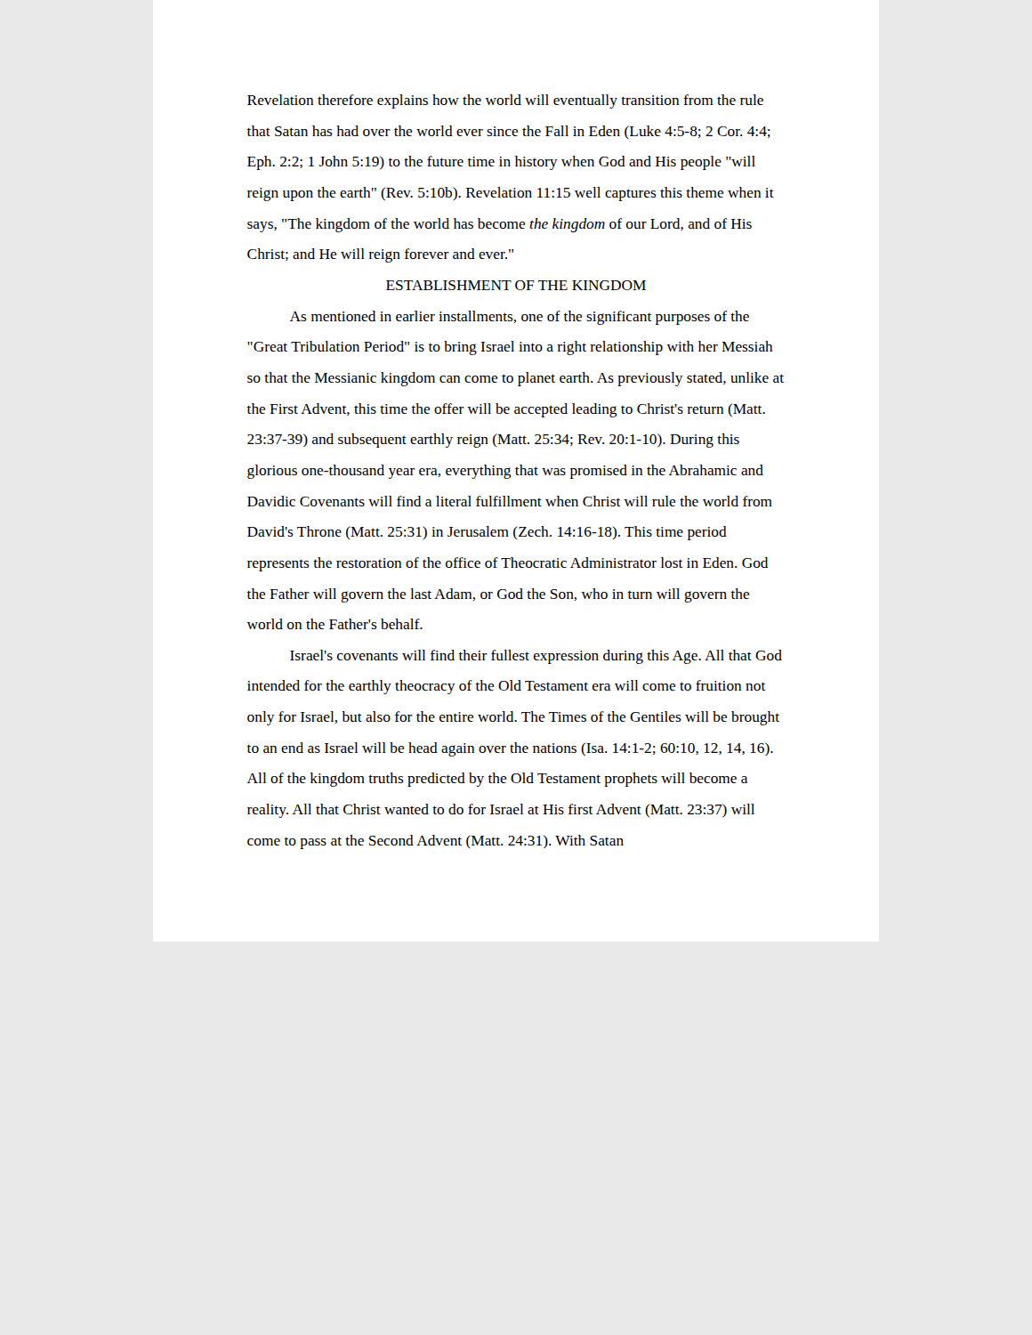Revelation therefore explains how the world will eventually transition from the rule that Satan has had over the world ever since the Fall in Eden (Luke 4:5-8; 2 Cor. 4:4; Eph. 2:2; 1 John 5:19) to the future time in history when God and His people "will reign upon the earth" (Rev. 5:10b). Revelation 11:15 well captures this theme when it says, "The kingdom of the world has become the kingdom of our Lord, and of His Christ; and He will reign forever and ever."
ESTABLISHMENT OF THE KINGDOM
As mentioned in earlier installments, one of the significant purposes of the "Great Tribulation Period" is to bring Israel into a right relationship with her Messiah so that the Messianic kingdom can come to planet earth. As previously stated, unlike at the First Advent, this time the offer will be accepted leading to Christ's return (Matt. 23:37-39) and subsequent earthly reign (Matt. 25:34; Rev. 20:1-10). During this glorious one-thousand year era, everything that was promised in the Abrahamic and Davidic Covenants will find a literal fulfillment when Christ will rule the world from David's Throne (Matt. 25:31) in Jerusalem (Zech. 14:16-18). This time period represents the restoration of the office of Theocratic Administrator lost in Eden. God the Father will govern the last Adam, or God the Son, who in turn will govern the world on the Father's behalf.
Israel's covenants will find their fullest expression during this Age. All that God intended for the earthly theocracy of the Old Testament era will come to fruition not only for Israel, but also for the entire world. The Times of the Gentiles will be brought to an end as Israel will be head again over the nations (Isa. 14:1-2; 60:10, 12, 14, 16). All of the kingdom truths predicted by the Old Testament prophets will become a reality. All that Christ wanted to do for Israel at His first Advent (Matt. 23:37) will come to pass at the Second Advent (Matt. 24:31). With Satan